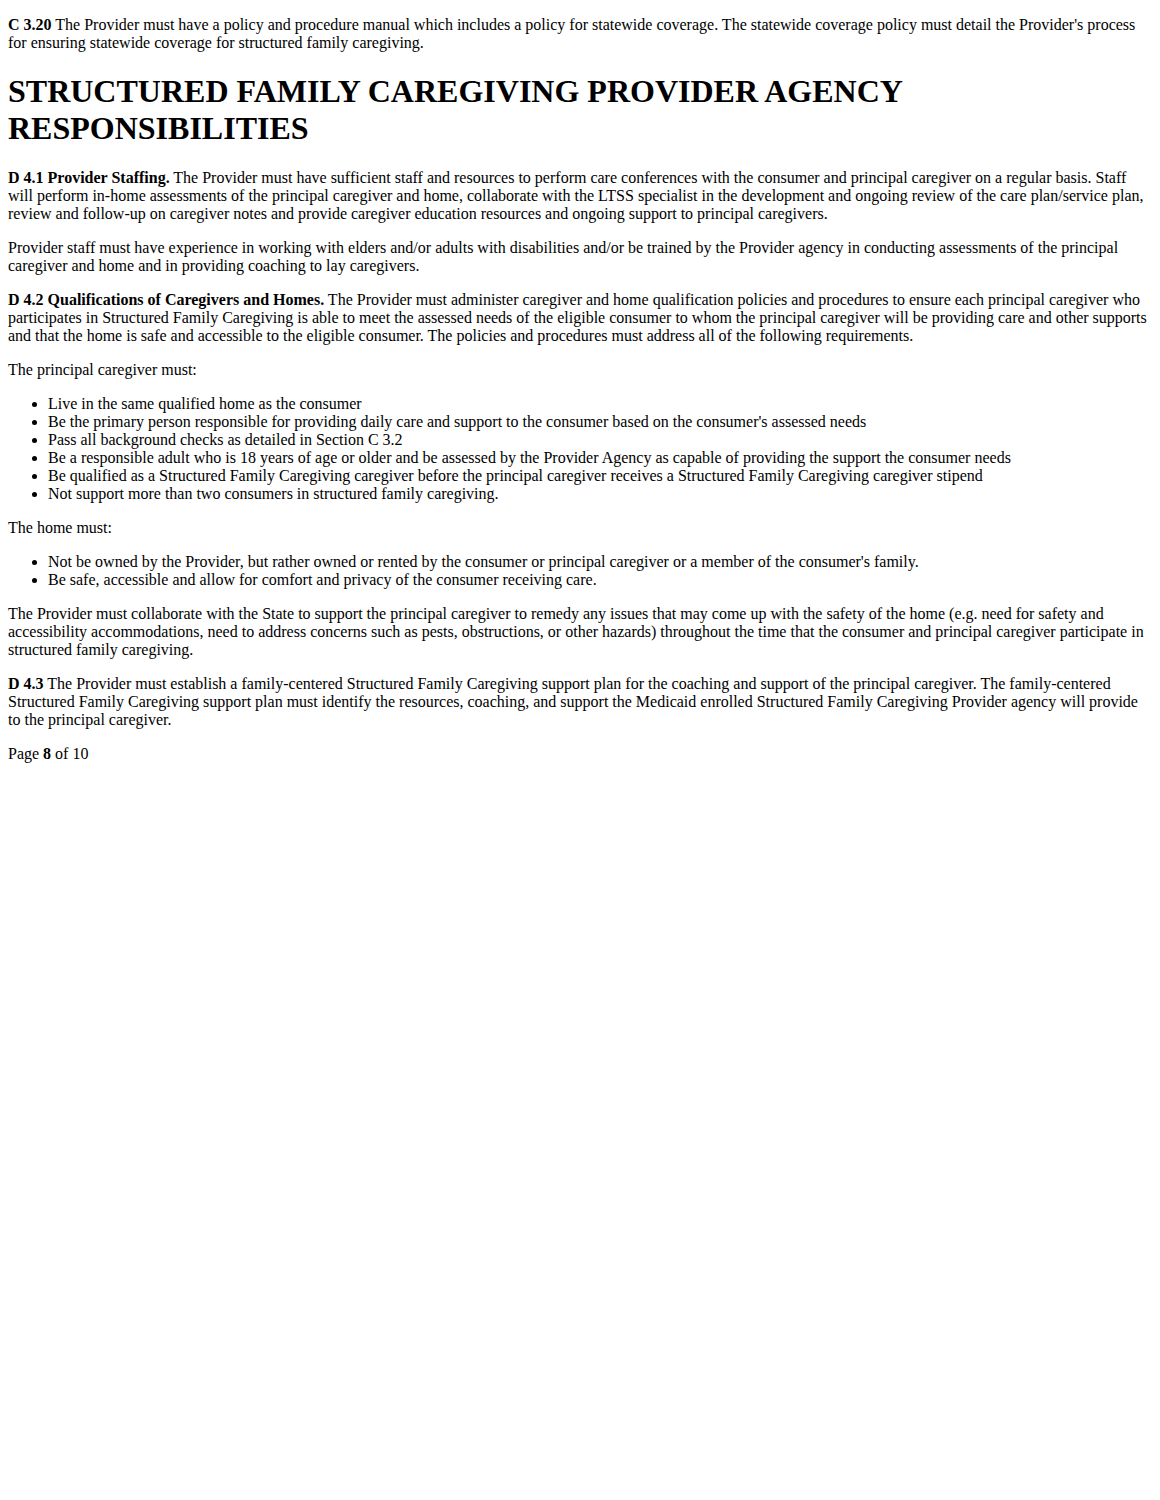C 3.20 The Provider must have a policy and procedure manual which includes a policy for statewide coverage. The statewide coverage policy must detail the Provider's process for ensuring statewide coverage for structured family caregiving.
STRUCTURED FAMILY CAREGIVING PROVIDER AGENCY RESPONSIBILITIES
D 4.1 Provider Staffing. The Provider must have sufficient staff and resources to perform care conferences with the consumer and principal caregiver on a regular basis. Staff will perform in-home assessments of the principal caregiver and home, collaborate with the LTSS specialist in the development and ongoing review of the care plan/service plan, review and follow-up on caregiver notes and provide caregiver education resources and ongoing support to principal caregivers.
Provider staff must have experience in working with elders and/or adults with disabilities and/or be trained by the Provider agency in conducting assessments of the principal caregiver and home and in providing coaching to lay caregivers.
D 4.2 Qualifications of Caregivers and Homes. The Provider must administer caregiver and home qualification policies and procedures to ensure each principal caregiver who participates in Structured Family Caregiving is able to meet the assessed needs of the eligible consumer to whom the principal caregiver will be providing care and other supports and that the home is safe and accessible to the eligible consumer. The policies and procedures must address all of the following requirements.
The principal caregiver must:
Live in the same qualified home as the consumer
Be the primary person responsible for providing daily care and support to the consumer based on the consumer's assessed needs
Pass all background checks as detailed in Section C 3.2
Be a responsible adult who is 18 years of age or older and be assessed by the Provider Agency as capable of providing the support the consumer needs
Be qualified as a Structured Family Caregiving caregiver before the principal caregiver receives a Structured Family Caregiving caregiver stipend
Not support more than two consumers in structured family caregiving.
The home must:
Not be owned by the Provider, but rather owned or rented by the consumer or principal caregiver or a member of the consumer's family.
Be safe, accessible and allow for comfort and privacy of the consumer receiving care.
The Provider must collaborate with the State to support the principal caregiver to remedy any issues that may come up with the safety of the home (e.g. need for safety and accessibility accommodations, need to address concerns such as pests, obstructions, or other hazards) throughout the time that the consumer and principal caregiver participate in structured family caregiving.
D 4.3 The Provider must establish a family-centered Structured Family Caregiving support plan for the coaching and support of the principal caregiver. The family-centered Structured Family Caregiving support plan must identify the resources, coaching, and support the Medicaid enrolled Structured Family Caregiving Provider agency will provide to the principal caregiver.
Page 8 of 10